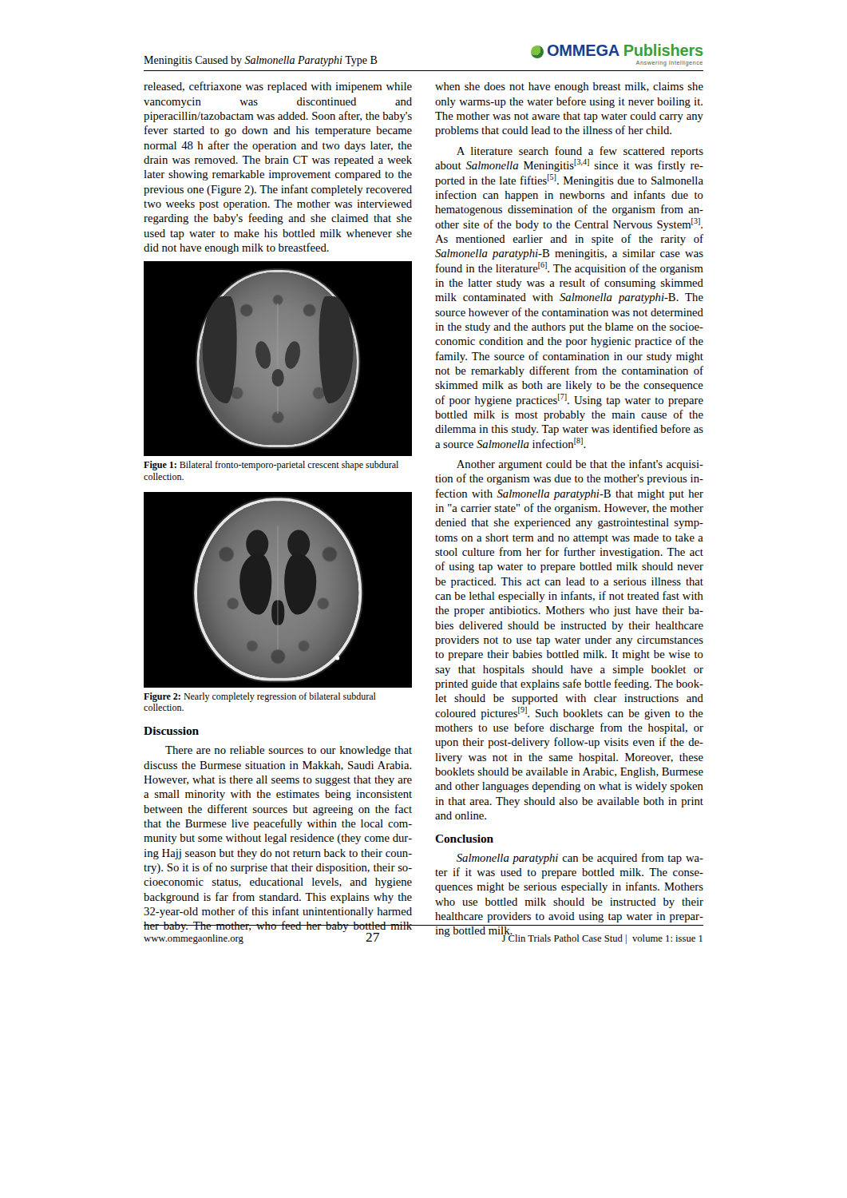Meningitis Caused by Salmonella Paratyphi Type B
OMMEGA Publishers
Answering Intelligence
released, ceftriaxone was replaced with imipenem while vancomycin was discontinued and piperacillin/tazobactam was added. Soon after, the baby's fever started to go down and his temperature became normal 48 h after the operation and two days later, the drain was removed. The brain CT was repeated a week later showing remarkable improvement compared to the previous one (Figure 2). The infant completely recovered two weeks post operation. The mother was interviewed regarding the baby's feeding and she claimed that she used tap water to make his bottled milk whenever she did not have enough milk to breastfeed.
Figue 1: Bilateral fronto-temporo-parietal crescent shape subdural collection.
^
Figure 2: Nearly completely regression of bilateral subdural collection.
Discussion
There are no reliable sources to our knowledge that discuss the Burmese situation in Makkah, Saudi Arabia. However, what is there all seems to suggest that they are a small minority with the estimates being inconsistent between the different sources but agreeing on the fact that the Burmese live peacefully within the local community but some without legal residence (they come during Hajj season but they do not return back to their country). So it is of no surprise that their disposition, their socioeconomic status, educational levels, and hygiene background is far from standard. This explains why the 32-year-old mother of this infant unintentionally harmed her baby. The mother, who feed her baby bottled milk when she does not have enough breast milk, claims she only warms-up the water before using it never boiling it. The mother was not aware that tap water could carry any problems that could lead to the illness of her child.
A literature search found a few scattered reports about Salmonella Meningitis[3,4] since it was firstly reported in the late fifties[5]. Meningitis due to Salmonella infection can happen in newborns and infants due to hematogenous dissemination of the organism from another site of the body to the Central Nervous System[3]. As mentioned earlier and in spite of the rarity of Salmonella paratyphi-B meningitis, a similar case was found in the literature[6]. The acquisition of the organism in the latter study was a result of consuming skimmed milk contaminated with Salmonella paratyphi-B. The source however of the contamination was not determined in the study and the authors put the blame on the socioeconomic condition and the poor hygienic practice of the family. The source of contamination in our study might not be remarkably different from the contamination of skimmed milk as both are likely to be the consequence of poor hygiene practices[7]. Using tap water to prepare bottled milk is most probably the main cause of the dilemma in this study. Tap water was identified before as a source Salmonella infection[8].
Another argument could be that the infant's acquisition of the organism was due to the mother's previous infection with Salmonella paratyphi-B that might put her in "a carrier state" of the organism. However, the mother denied that she experienced any gastrointestinal symptoms on a short term and no attempt was made to take a stool culture from her for further investigation. The act of using tap water to prepare bottled milk should never be practiced. This act can lead to a serious illness that can be lethal especially in infants, if not treated fast with the proper antibiotics. Mothers who just have their babies delivered should be instructed by their healthcare providers not to use tap water under any circumstances to prepare their babies bottled milk. It might be wise to say that hospitals should have a simple booklet or printed guide that explains safe bottle feeding. The booklet should be supported with clear instructions and coloured pictures[9]. Such booklets can be given to the mothers to use before discharge from the hospital, or upon their post-delivery follow-up visits even if the delivery was not in the same hospital. Moreover, these booklets should be available in Arabic, English, Burmese and other languages depending on what is widely spoken in that area. They should also be available both in print and online.
Conclusion
Salmonella paratyphi can be acquired from tap water if it was used to prepare bottled milk. The consequences might be serious especially in infants. Mothers who use bottled milk should be instructed by their healthcare providers to avoid using tap water in preparing bottled milk.
www.ommegaonline.org
27
J Clin Trials Pathol Case Stud | volume 1: issue 1